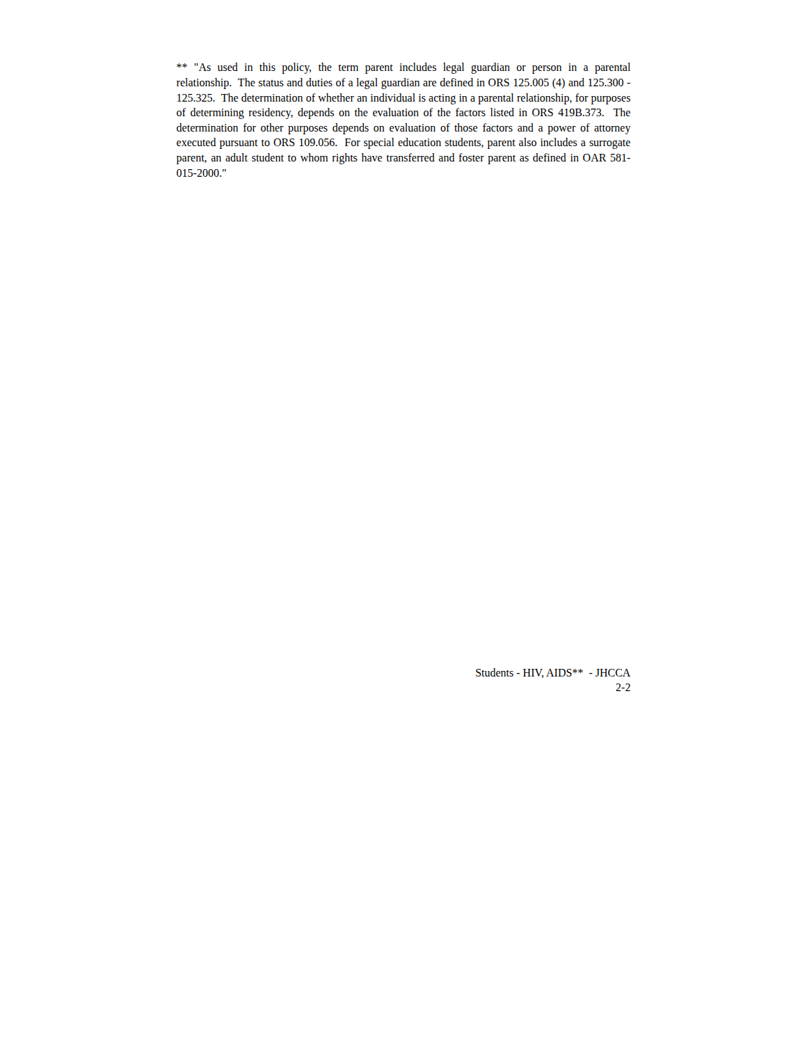** "As used in this policy, the term parent includes legal guardian or person in a parental relationship. The status and duties of a legal guardian are defined in ORS 125.005 (4) and 125.300 - 125.325. The determination of whether an individual is acting in a parental relationship, for purposes of determining residency, depends on the evaluation of the factors listed in ORS 419B.373. The determination for other purposes depends on evaluation of those factors and a power of attorney executed pursuant to ORS 109.056. For special education students, parent also includes a surrogate parent, an adult student to whom rights have transferred and foster parent as defined in OAR 581-015-2000."
Students - HIV, AIDS** - JHCCA
2-2